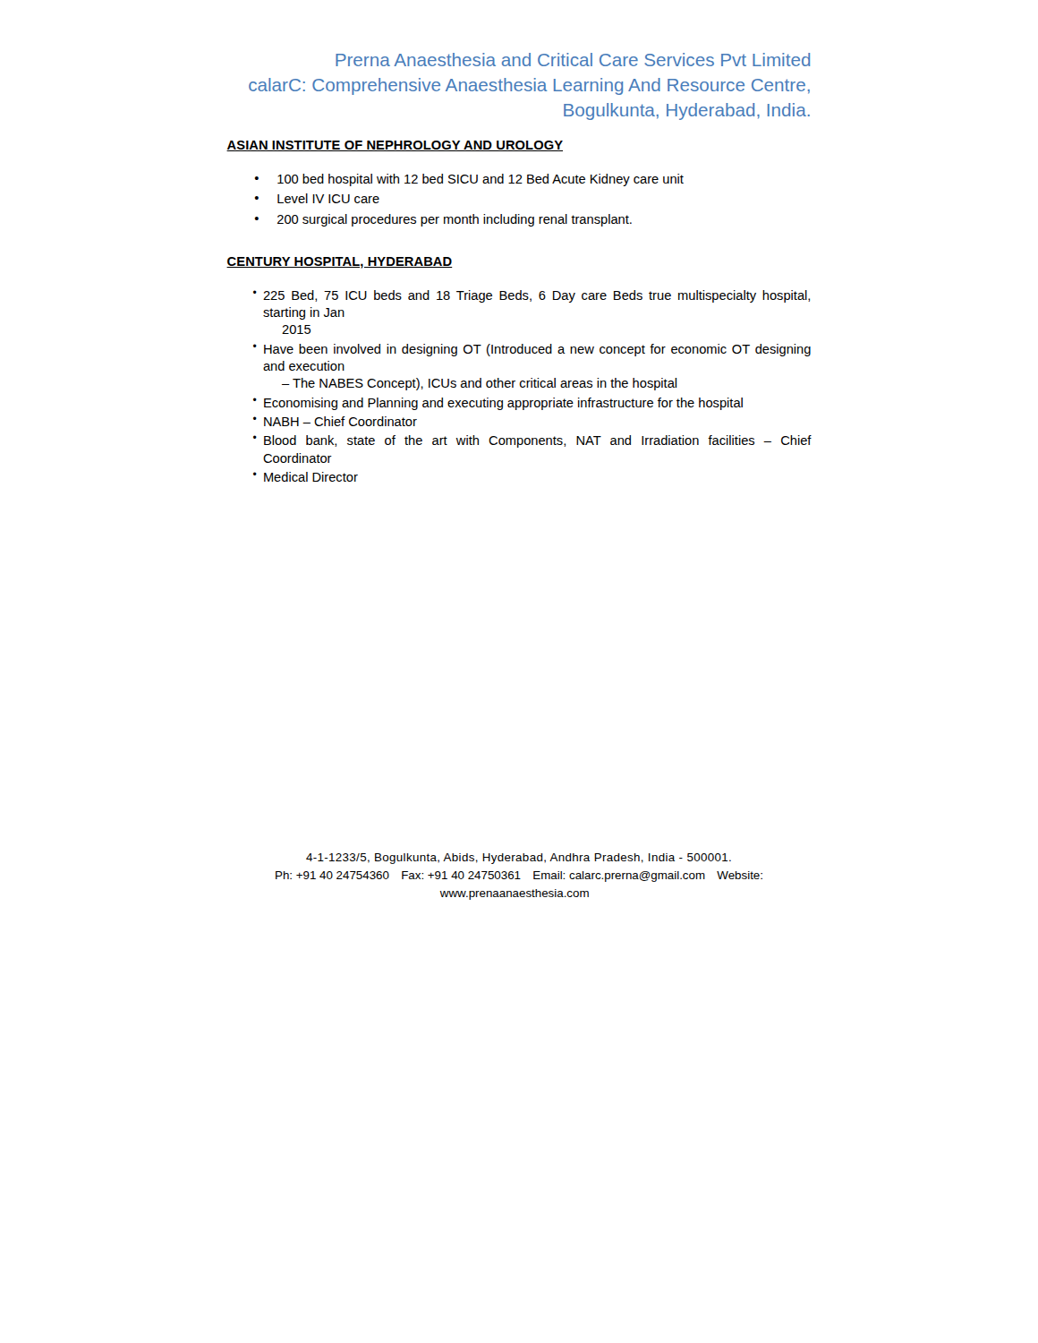Prerna Anaesthesia and Critical Care Services Pvt Limited calarC: Comprehensive Anaesthesia Learning And Resource Centre, Bogulkunta, Hyderabad, India.
ASIAN INSTITUTE OF NEPHROLOGY AND UROLOGY
100 bed hospital with 12 bed SICU and 12 Bed Acute Kidney care unit
Level IV ICU care
200 surgical procedures per month including renal transplant.
CENTURY HOSPITAL, HYDERABAD
225 Bed, 75 ICU beds and 18 Triage Beds, 6 Day care Beds true multispecialty hospital, starting in Jan2015
Have been involved in designing OT (Introduced a new concept for economic OT designing and execution– The NABES Concept), ICUs and other critical areas in the hospital
Economising and Planning and executing appropriate infrastructure for the hospital
NABH – Chief Coordinator
Blood bank, state of the art with Components, NAT and Irradiation facilities – Chief Coordinator
Medical Director
4-1-1233/5, Bogulkunta, Abids, Hyderabad, Andhra Pradesh, India - 500001.
Ph: +91 40 24754360 Fax: +91 40 24750361 Email: calarc.prerna@gmail.com Website: www.prenaanaesthesia.com